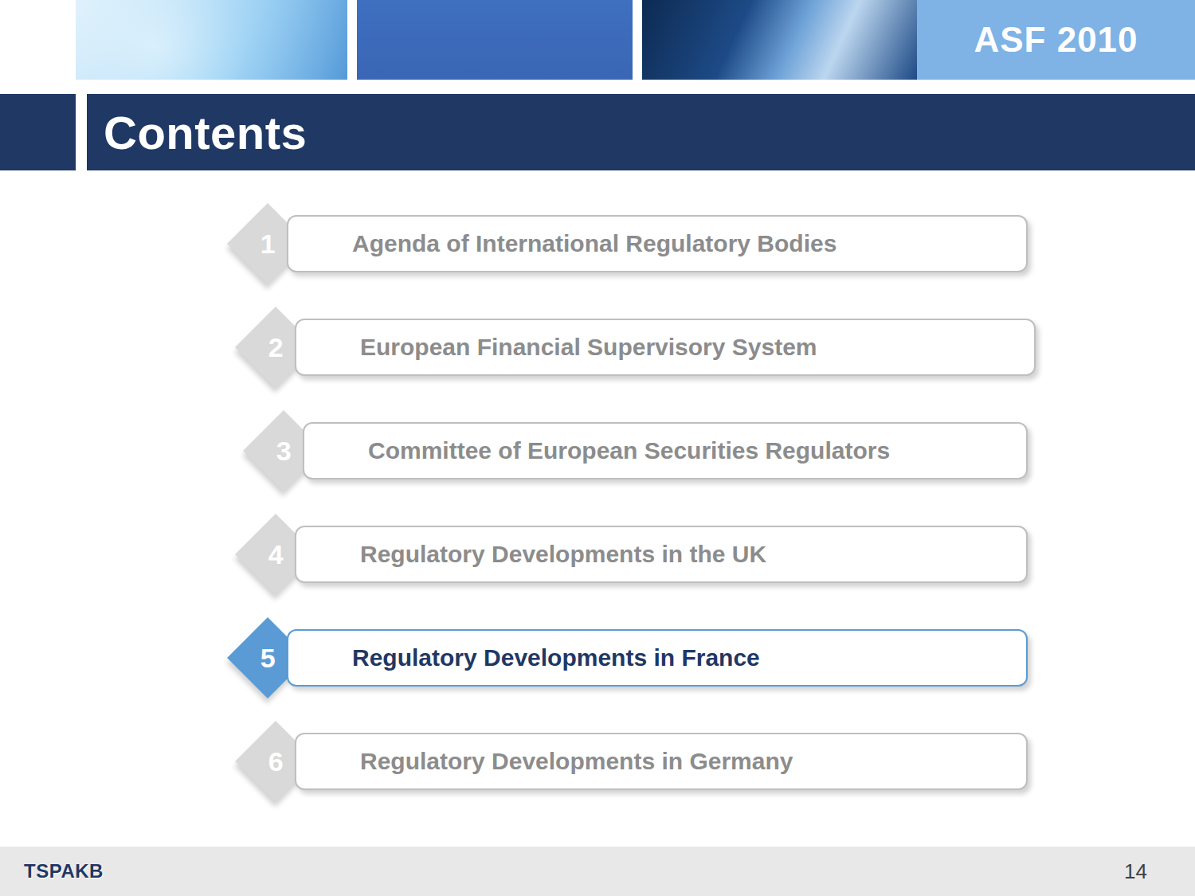ASF 2010
Contents
1
Agenda of International Regulatory Bodies
2
European Financial Supervisory System
3
Committee of European Securities Regulators
4
Regulatory Developments in the UK
5
Regulatory Developments in France
6
Regulatory Developments in Germany
TSPAKB
14